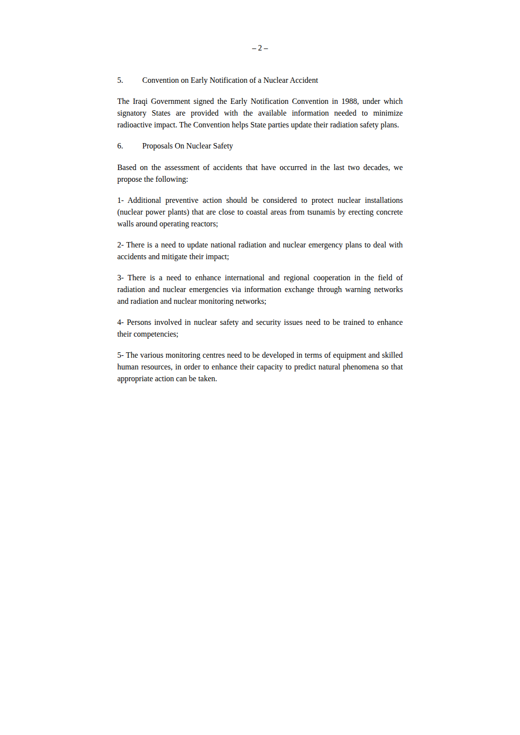– 2 –
5. Convention on Early Notification of a Nuclear Accident
The Iraqi Government signed the Early Notification Convention in 1988, under which signatory States are provided with the available information needed to minimize radioactive impact. The Convention helps State parties update their radiation safety plans.
6. Proposals On Nuclear Safety
Based on the assessment of accidents that have occurred in the last two decades, we propose the following:
1- Additional preventive action should be considered to protect nuclear installations (nuclear power plants) that are close to coastal areas from tsunamis by erecting concrete walls around operating reactors;
2- There is a need to update national radiation and nuclear emergency plans to deal with accidents and mitigate their impact;
3- There is a need to enhance international and regional cooperation in the field of radiation and nuclear emergencies via information exchange through warning networks and radiation and nuclear monitoring networks;
4- Persons involved in nuclear safety and security issues need to be trained to enhance their competencies;
5- The various monitoring centres need to be developed in terms of equipment and skilled human resources, in order to enhance their capacity to predict natural phenomena so that appropriate action can be taken.